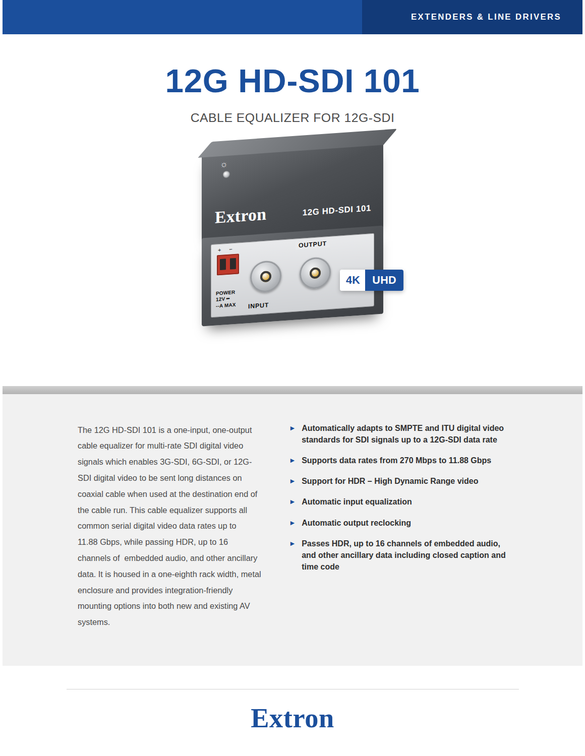Extenders & Line Drivers
12G HD-SDI 101
Cable Equalizer for 12G-SDI
☼ Extron 12G HD-SDI 101
+− POWER
12V ━
--A MAX OUTPUT INPUT
4K UHD
The 12G HD-SDI 101 is a one-input, one-output cable equalizer for multi-rate SDI digital video signals which enables 3G-SDI, 6G-SDI, or 12G-SDI digital video to be sent long distances on coaxial cable when used at the destination end of the cable run. This cable equalizer supports all common serial digital video data rates up to 11.88 Gbps, while passing HDR, up to 16 channels of embedded audio, and other ancillary data. It is housed in a one-eighth rack width, metal enclosure and provides integration-friendly mounting options into both new and existing AV systems.
Automatically adapts to SMPTE and ITU digital video standards for SDI signals up to a 12G-SDI data rate
Supports data rates from 270 Mbps to 11.88 Gbps
Support for HDR – High Dynamic Range video
Automatic input equalization
Automatic output reclocking
Passes HDR, up to 16 channels of embedded audio, and other ancillary data including closed caption and time code
Extron